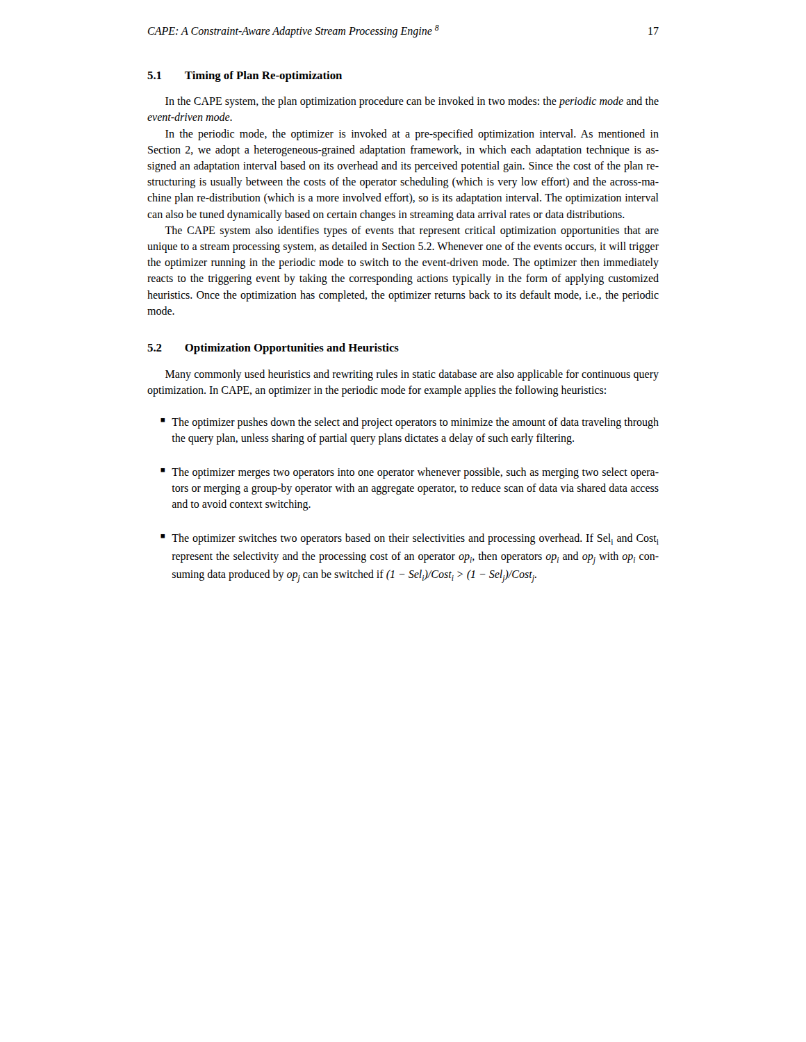CAPE: A Constraint-Aware Adaptive Stream Processing Engine 8 17
5.1 Timing of Plan Re-optimization
In the CAPE system, the plan optimization procedure can be invoked in two modes: the periodic mode and the event-driven mode.
In the periodic mode, the optimizer is invoked at a pre-specified optimization interval. As mentioned in Section 2, we adopt a heterogeneous-grained adaptation framework, in which each adaptation technique is assigned an adaptation interval based on its overhead and its perceived potential gain. Since the cost of the plan re-structuring is usually between the costs of the operator scheduling (which is very low effort) and the across-machine plan re-distribution (which is a more involved effort), so is its adaptation interval. The optimization interval can also be tuned dynamically based on certain changes in streaming data arrival rates or data distributions.
The CAPE system also identifies types of events that represent critical optimization opportunities that are unique to a stream processing system, as detailed in Section 5.2. Whenever one of the events occurs, it will trigger the optimizer running in the periodic mode to switch to the event-driven mode. The optimizer then immediately reacts to the triggering event by taking the corresponding actions typically in the form of applying customized heuristics. Once the optimization has completed, the optimizer returns back to its default mode, i.e., the periodic mode.
5.2 Optimization Opportunities and Heuristics
Many commonly used heuristics and rewriting rules in static database are also applicable for continuous query optimization. In CAPE, an optimizer in the periodic mode for example applies the following heuristics:
The optimizer pushes down the select and project operators to minimize the amount of data traveling through the query plan, unless sharing of partial query plans dictates a delay of such early filtering.
The optimizer merges two operators into one operator whenever possible, such as merging two select operators or merging a group-by operator with an aggregate operator, to reduce scan of data via shared data access and to avoid context switching.
The optimizer switches two operators based on their selectivities and processing overhead. If Seli and Costi represent the selectivity and the processing cost of an operator opi, then operators opi and opj with opi consuming data produced by opj can be switched if (1 − Seli)/Costi > (1 − Selj)/Costj.